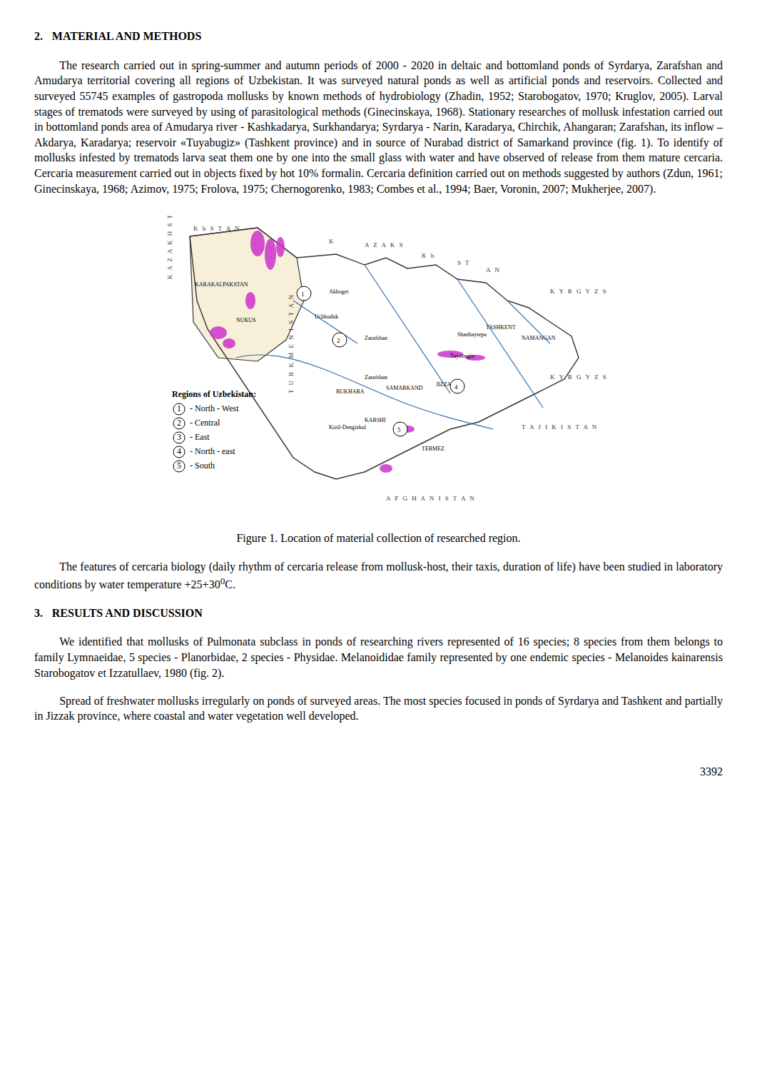2. MATERIAL AND METHODS
The research carried out in spring-summer and autumn periods of 2000 - 2020 in deltaic and bottomland ponds of Syrdarya, Zarafshan and Amudarya territorial covering all regions of Uzbekistan. It was surveyed natural ponds as well as artificial ponds and reservoirs. Collected and surveyed 55745 examples of gastropoda mollusks by known methods of hydrobiology (Zhadin, 1952; Starobogatov, 1970; Kruglov, 2005). Larval stages of trematods were surveyed by using of parasitological methods (Ginecinskaya, 1968). Stationary researches of mollusk infestation carried out in bottomland ponds area of Amudarya river - Kashkadarya, Surkhandarya; Syrdarya - Narin, Karadarya, Chirchik, Ahangaran; Zarafshan, its inflow – Akdarya, Karadarya; reservoir «Tuyabugiz» (Tashkent province) and in source of Nurabad district of Samarkand province (fig. 1). To identify of mollusks infested by trematods larva seat them one by one into the small glass with water and have observed of release from them mature cercaria. Cercaria measurement carried out in objects fixed by hot 10% formalin. Cercaria definition carried out on methods suggested by authors (Zdun, 1961; Ginecinskaya, 1968; Azimov, 1975; Frolova, 1975; Chernogorenko, 1983; Combes et al., 1994; Baer, Voronin, 2007; Mukherjee, 2007).
K h S T A N K A Z A K H S T A N K A Z A K S K h S T A N K Y R G Y Z S T A N K Y R G Y Z S T A N T A J I K I S T A N T U R K M E N I S T A N A F G H A N I S T A N KARAKALPAKSTAN NUKUS Akboget Uchkuduk Zarafshan Shanbaytepa TASHKENT NAMANGAN Zarafshan SAMARKAND BUKHARA JIZZAKH KARSHI Kizil-Dengizkul TERMEZ Tuyabugiz 1 2 4 5 Regions of Uzbekistan: 1 - North - West 2 - Central 3 - East 4 - North - east 5 - South
Figure 1. Location of material collection of researched region.
The features of cercaria biology (daily rhythm of cercaria release from mollusk-host, their taxis, duration of life) have been studied in laboratory conditions by water temperature +25+300C.
3. RESULTS AND DISCUSSION
We identified that mollusks of Pulmonata subclass in ponds of researching rivers represented of 16 species; 8 species from them belongs to family Lymnaeidae, 5 species - Planorbidae, 2 species - Physidae. Melanoididae family represented by one endemic species - Melanoides kainarensis Starobogatov et Izzatullaev, 1980 (fig. 2).
Spread of freshwater mollusks irregularly on ponds of surveyed areas. The most species focused in ponds of Syrdarya and Tashkent and partially in Jizzak province, where coastal and water vegetation well developed.
3392